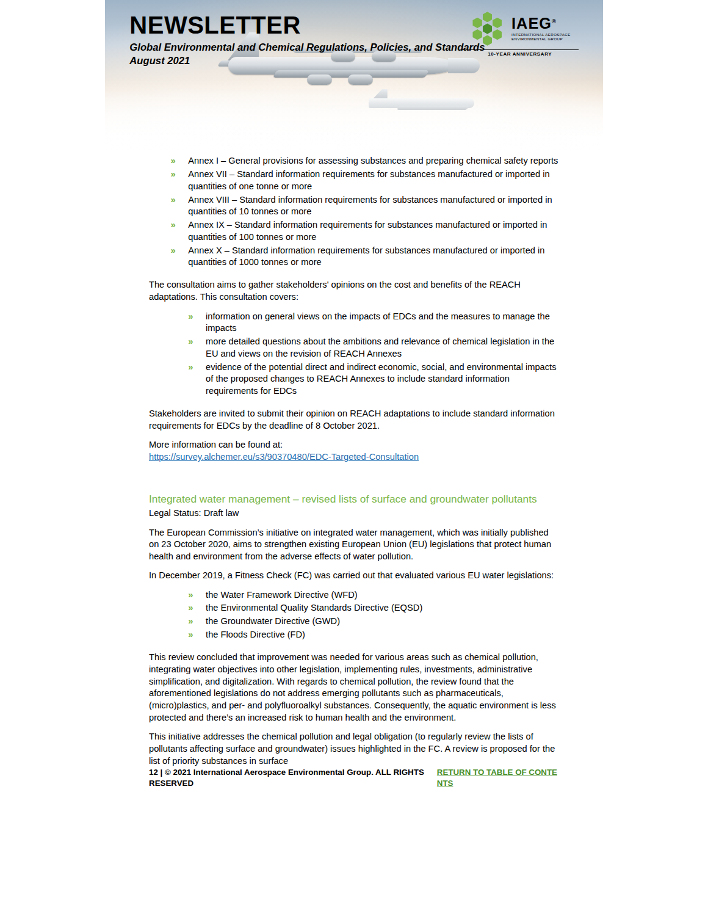NEWSLETTER
Global Environmental and Chemical Regulations, Policies, and Standards
August 2021
IAEG®
International Aerospace
Environmental Group
10-YEAR ANNIVERSARY
Annex I – General provisions for assessing substances and preparing chemical safety reports
Annex VII – Standard information requirements for substances manufactured or imported in quantities of one tonne or more
Annex VIII – Standard information requirements for substances manufactured or imported in quantities of 10 tonnes or more
Annex IX – Standard information requirements for substances manufactured or imported in quantities of 100 tonnes or more
Annex X – Standard information requirements for substances manufactured or imported in quantities of 1000 tonnes or more
The consultation aims to gather stakeholders' opinions on the cost and benefits of the REACH adaptations. This consultation covers:
information on general views on the impacts of EDCs and the measures to manage the impacts
more detailed questions about the ambitions and relevance of chemical legislation in the EU and views on the revision of REACH Annexes
evidence of the potential direct and indirect economic, social, and environmental impacts of the proposed changes to REACH Annexes to include standard information requirements for EDCs
Stakeholders are invited to submit their opinion on REACH adaptations to include standard information requirements for EDCs by the deadline of 8 October 2021.
More information can be found at:
https://survey.alchemer.eu/s3/90370480/EDC-Targeted-Consultation
Integrated water management – revised lists of surface and groundwater pollutants
Legal Status: Draft law
The European Commission’s initiative on integrated water management, which was initially published on 23 October 2020, aims to strengthen existing European Union (EU) legislations that protect human health and environment from the adverse effects of water pollution.
In December 2019, a Fitness Check (FC) was carried out that evaluated various EU water legislations:
the Water Framework Directive (WFD)
the Environmental Quality Standards Directive (EQSD)
the Groundwater Directive (GWD)
the Floods Directive (FD)
This review concluded that improvement was needed for various areas such as chemical pollution, integrating water objectives into other legislation, implementing rules, investments, administrative simplification, and digitalization. With regards to chemical pollution, the review found that the aforementioned legislations do not address emerging pollutants such as pharmaceuticals, (micro)plastics, and per- and polyfluoroalkyl substances. Consequently, the aquatic environment is less protected and there’s an increased risk to human health and the environment.
This initiative addresses the chemical pollution and legal obligation (to regularly review the lists of pollutants affecting surface and groundwater) issues highlighted in the FC. A review is proposed for the list of priority substances in surface
12 | © 2021 International Aerospace Environmental Group. ALL RIGHTS RESERVED
RETURN TO TABLE OF CONTENTS